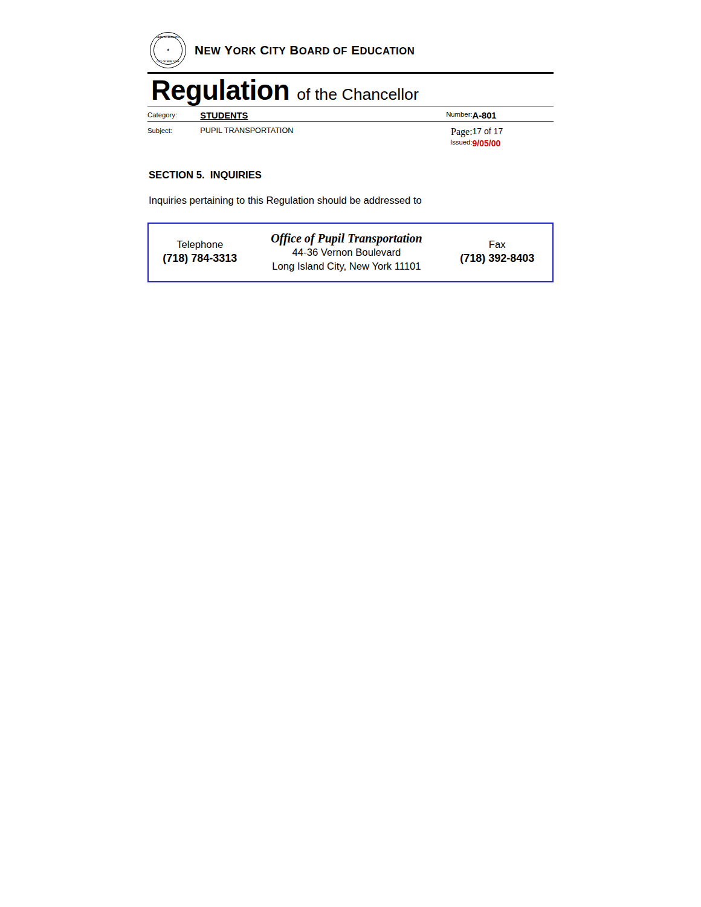BOARD OF EDUCATION
★
CITY OF NEW YORK
NEW YORK CITY BOARD OF EDUCATION
Regulation of the Chancellor
| Category: | STUDENTS | Number: | A-801 |
| Subject: | PUPIL TRANSPORTATION | Page: | 17 of 17 |
| | | Issued: | 9/05/00 |
SECTION 5. INQUIRIES
Inquiries pertaining to this Regulation should be addressed to
| Telephone (718) 784-3313 | Office of Pupil Transportation 44-36 Vernon Boulevard Long Island City, New York 11101 | Fax (718) 392-8403 |